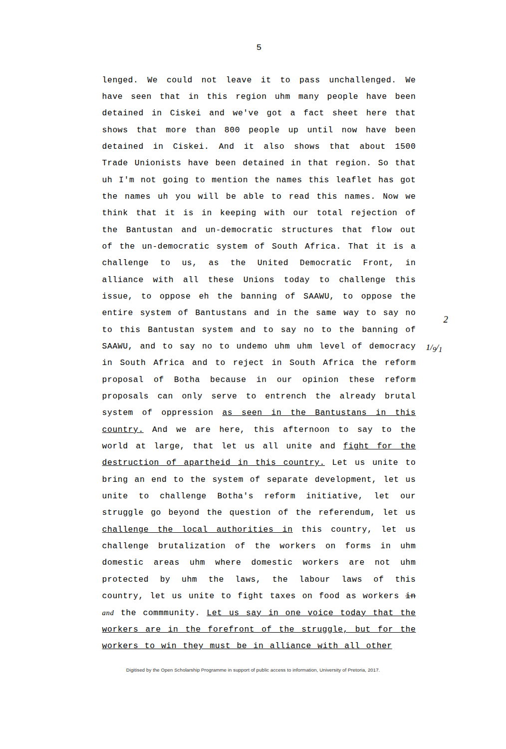5
lenged. We could not leave it to pass unchallenged. We have seen that in this region uhm many people have been detained in Ciskei and we've got a fact sheet here that shows that more than 800 people up until now have been detained in Ciskei. And it also shows that about 1500 Trade Unionists have been detained in that region. So that uh I'm not going to mention the names this leaflet has got the names uh you will be able to read this names. Now we think that it is in keeping with our total rejection of the Bantustan and un-democratic structures that flow out of the un-democratic system of South Africa. That it is a challenge to us, as the United Democratic Front, in alliance with all these Unions today to challenge this issue, to oppose eh the banning of SAAWU, to oppose the entire system of Bantustans and in the same way to say no to this Bantustan system and to say no to the banning of SAAWU, and to say no to undemo uhm uhm level of democracy in South Africa and to reject in South Africa the reform proposal of Botha because in our opinion these reform proposals can only serve to entrench the already brutal system of oppression as seen in the Bantustans in this country. And we are here, this afternoon to say to the world at large, that let us all unite and fight for the destruction of apartheid in this country. Let us unite to bring an end to the system of separate development, let us unite to challenge Botha's reform initiative, let our struggle go beyond the question of the referendum, let us challenge the local authorities in this country, let us challenge brutalization of the workers on forms in uhm domestic areas uhm where domestic workers are not uhm protected by uhm the laws, the labour laws of this country, let us unite to fight taxes on food as workers in and the commmunity. Let us say in one voice today that the workers are in the forefront of the struggle, but for the workers to win they must be in alliance with all other
2
1/9/1
Digitised by the Open Scholarship Programme in support of public access to information, University of Pretoria, 2017.